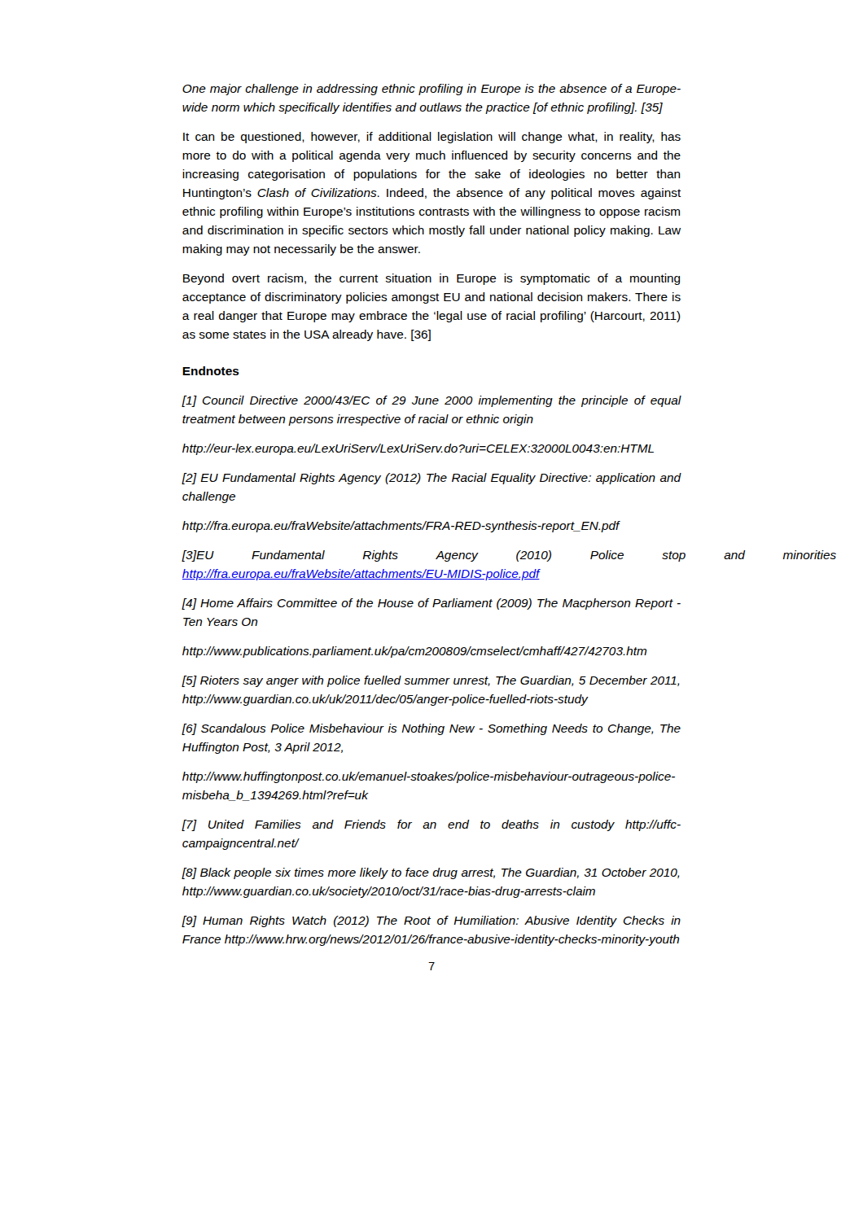One major challenge in addressing ethnic profiling in Europe is the absence of a Europe-wide norm which specifically identifies and outlaws the practice [of ethnic profiling]. [35]
It can be questioned, however, if additional legislation will change what, in reality, has more to do with a political agenda very much influenced by security concerns and the increasing categorisation of populations for the sake of ideologies no better than Huntington’s Clash of Civilizations. Indeed, the absence of any political moves against ethnic profiling within Europe’s institutions contrasts with the willingness to oppose racism and discrimination in specific sectors which mostly fall under national policy making. Law making may not necessarily be the answer.
Beyond overt racism, the current situation in Europe is symptomatic of a mounting acceptance of discriminatory policies amongst EU and national decision makers. There is a real danger that Europe may embrace the ‘legal use of racial profiling’ (Harcourt, 2011) as some states in the USA already have. [36]
Endnotes
[1] Council Directive 2000/43/EC of 29 June 2000 implementing the principle of equal treatment between persons irrespective of racial or ethnic origin
http://eur-lex.europa.eu/LexUriServ/LexUriServ.do?uri=CELEX:32000L0043:en:HTML
[2] EU Fundamental Rights Agency (2012) The Racial Equality Directive: application and challenge
http://fra.europa.eu/fraWebsite/attachments/FRA-RED-synthesis-report_EN.pdf
[3]EU Fundamental Rights Agency (2010) Police stop and minorities http://fra.europa.eu/fraWebsite/attachments/EU-MIDIS-police.pdf
[4] Home Affairs Committee of the House of Parliament (2009) The Macpherson Report - Ten Years On
http://www.publications.parliament.uk/pa/cm200809/cmselect/cmhaff/427/42703.htm
[5] Rioters say anger with police fuelled summer unrest, The Guardian, 5 December 2011, http://www.guardian.co.uk/uk/2011/dec/05/anger-police-fuelled-riots-study
[6] Scandalous Police Misbehaviour is Nothing New - Something Needs to Change, The Huffington Post, 3 April 2012,
http://www.huffingtonpost.co.uk/emanuel-stoakes/police-misbehaviour-outrageous-police-misbeha_b_1394269.html?ref=uk
[7] United Families and Friends for an end to deaths in custody http://uffc-campaigncentral.net/
[8] Black people six times more likely to face drug arrest, The Guardian, 31 October 2010, http://www.guardian.co.uk/society/2010/oct/31/race-bias-drug-arrests-claim
[9] Human Rights Watch (2012) The Root of Humiliation: Abusive Identity Checks in France http://www.hrw.org/news/2012/01/26/france-abusive-identity-checks-minority-youth
7